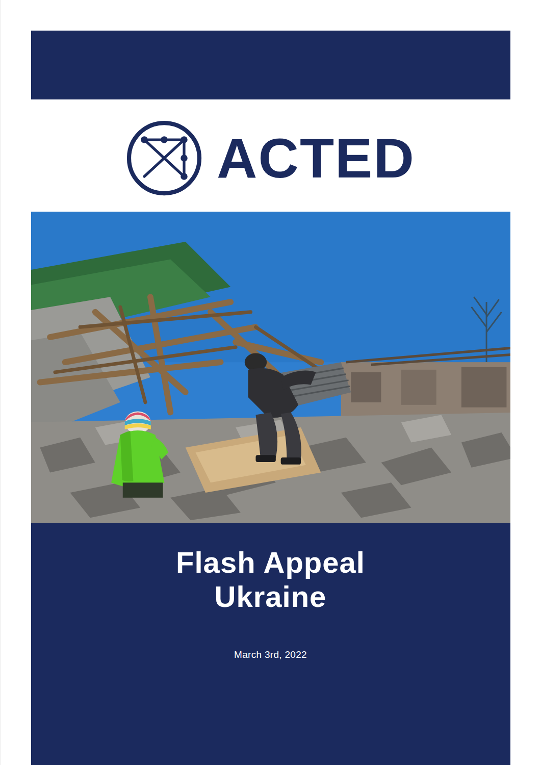ACTED
Flash AppealUkraine
March 3rd, 2022